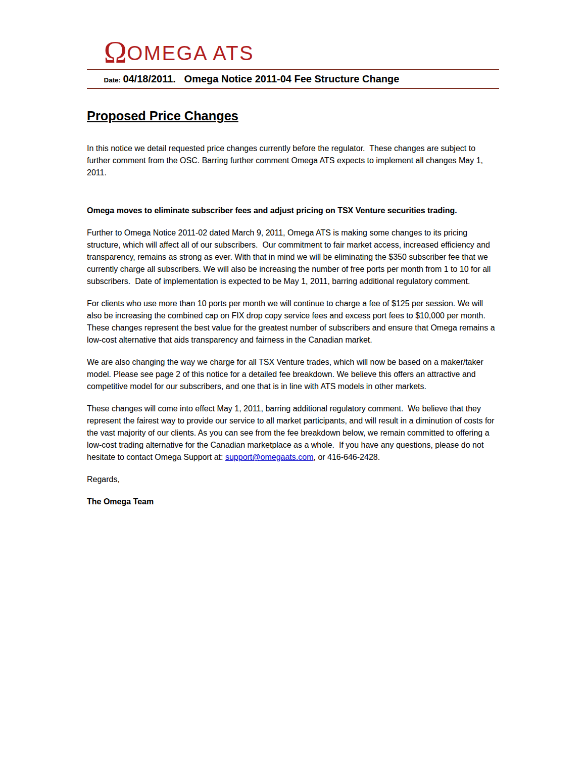ΩOMEGA ATS
Date: 04/18/2011. Omega Notice 2011-04 Fee Structure Change
Proposed Price Changes
In this notice we detail requested price changes currently before the regulator. These changes are subject to further comment from the OSC. Barring further comment Omega ATS expects to implement all changes May 1, 2011.
Omega moves to eliminate subscriber fees and adjust pricing on TSX Venture securities trading.
Further to Omega Notice 2011-02 dated March 9, 2011, Omega ATS is making some changes to its pricing structure, which will affect all of our subscribers. Our commitment to fair market access, increased efficiency and transparency, remains as strong as ever. With that in mind we will be eliminating the $350 subscriber fee that we currently charge all subscribers. We will also be increasing the number of free ports per month from 1 to 10 for all subscribers. Date of implementation is expected to be May 1, 2011, barring additional regulatory comment.
For clients who use more than 10 ports per month we will continue to charge a fee of $125 per session. We will also be increasing the combined cap on FIX drop copy service fees and excess port fees to $10,000 per month. These changes represent the best value for the greatest number of subscribers and ensure that Omega remains a low-cost alternative that aids transparency and fairness in the Canadian market.
We are also changing the way we charge for all TSX Venture trades, which will now be based on a maker/taker model. Please see page 2 of this notice for a detailed fee breakdown. We believe this offers an attractive and competitive model for our subscribers, and one that is in line with ATS models in other markets.
These changes will come into effect May 1, 2011, barring additional regulatory comment. We believe that they represent the fairest way to provide our service to all market participants, and will result in a diminution of costs for the vast majority of our clients. As you can see from the fee breakdown below, we remain committed to offering a low-cost trading alternative for the Canadian marketplace as a whole. If you have any questions, please do not hesitate to contact Omega Support at: support@omegaats.com, or 416-646-2428.
Regards,
The Omega Team